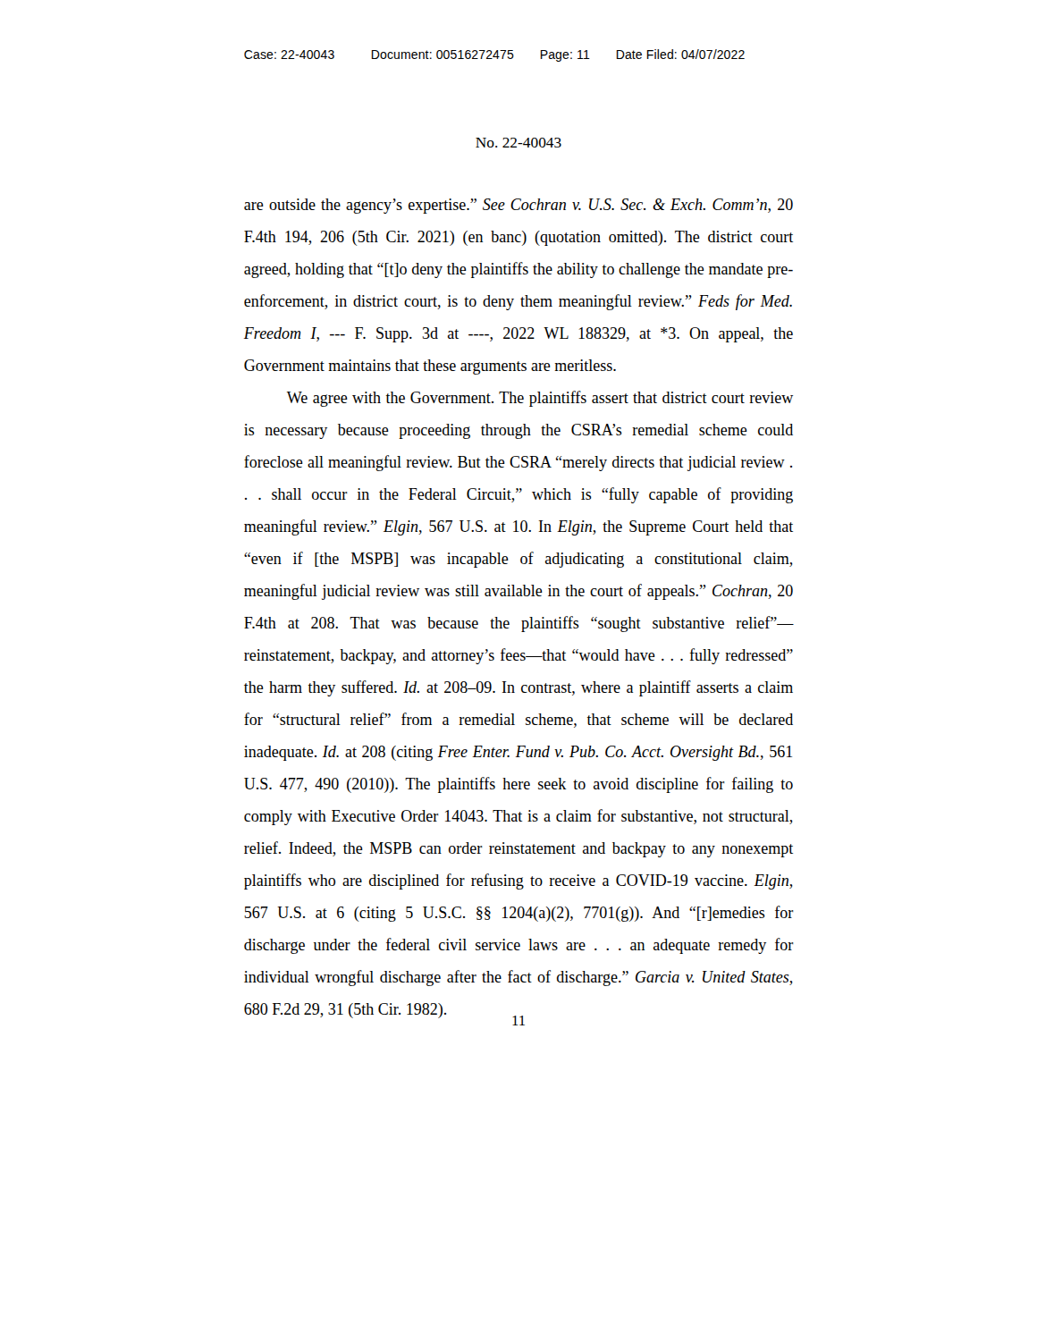Case: 22-40043 Document: 00516272475 Page: 11 Date Filed: 04/07/2022
No. 22-40043
are outside the agency’s expertise.” See Cochran v. U.S. Sec. & Exch. Comm’n, 20 F.4th 194, 206 (5th Cir. 2021) (en banc) (quotation omitted). The district court agreed, holding that “[t]o deny the plaintiffs the ability to challenge the mandate pre-enforcement, in district court, is to deny them meaningful review.” Feds for Med. Freedom I, --- F. Supp. 3d at ----, 2022 WL 188329, at *3. On appeal, the Government maintains that these arguments are meritless.
We agree with the Government. The plaintiffs assert that district court review is necessary because proceeding through the CSRA’s remedial scheme could foreclose all meaningful review. But the CSRA “merely directs that judicial review . . . shall occur in the Federal Circuit,” which is “fully capable of providing meaningful review.” Elgin, 567 U.S. at 10. In Elgin, the Supreme Court held that “even if [the MSPB] was incapable of adjudicating a constitutional claim, meaningful judicial review was still available in the court of appeals.” Cochran, 20 F.4th at 208. That was because the plaintiffs “sought substantive relief”—reinstatement, backpay, and attorney’s fees—that “would have . . . fully redressed” the harm they suffered. Id. at 208–09. In contrast, where a plaintiff asserts a claim for “structural relief” from a remedial scheme, that scheme will be declared inadequate. Id. at 208 (citing Free Enter. Fund v. Pub. Co. Acct. Oversight Bd., 561 U.S. 477, 490 (2010)). The plaintiffs here seek to avoid discipline for failing to comply with Executive Order 14043. That is a claim for substantive, not structural, relief. Indeed, the MSPB can order reinstatement and backpay to any nonexempt plaintiffs who are disciplined for refusing to receive a COVID-19 vaccine. Elgin, 567 U.S. at 6 (citing 5 U.S.C. §§ 1204(a)(2), 7701(g)). And “[r]emedies for discharge under the federal civil service laws are . . . an adequate remedy for individual wrongful discharge after the fact of discharge.” Garcia v. United States, 680 F.2d 29, 31 (5th Cir. 1982).
11